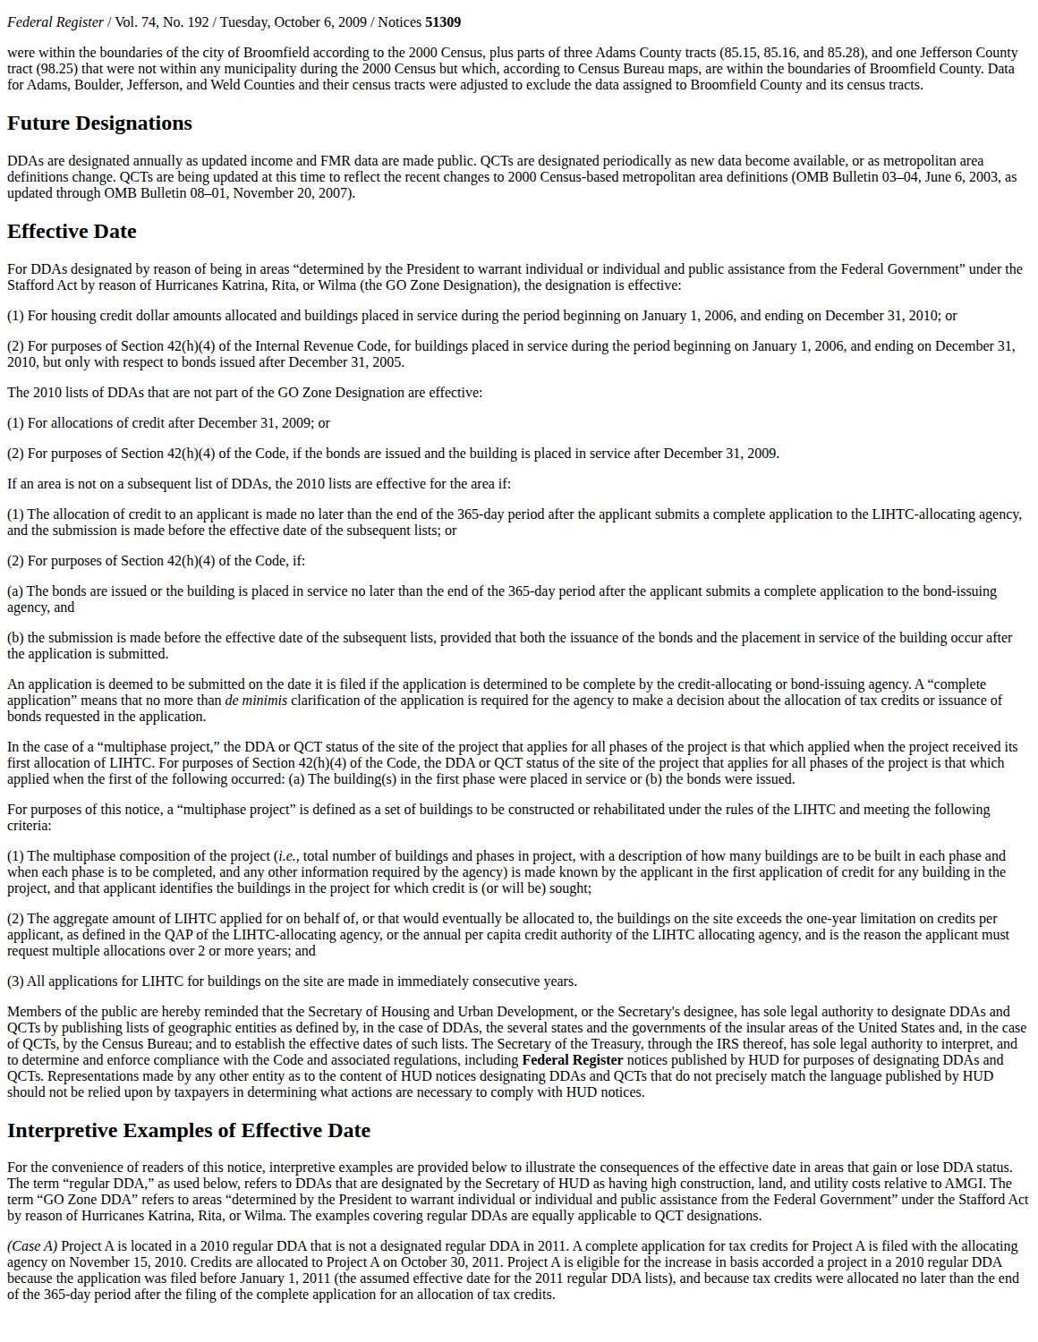Federal Register / Vol. 74, No. 192 / Tuesday, October 6, 2009 / Notices 51309
were within the boundaries of the city of Broomfield according to the 2000 Census, plus parts of three Adams County tracts (85.15, 85.16, and 85.28), and one Jefferson County tract (98.25) that were not within any municipality during the 2000 Census but which, according to Census Bureau maps, are within the boundaries of Broomfield County. Data for Adams, Boulder, Jefferson, and Weld Counties and their census tracts were adjusted to exclude the data assigned to Broomfield County and its census tracts.
Future Designations
DDAs are designated annually as updated income and FMR data are made public. QCTs are designated periodically as new data become available, or as metropolitan area definitions change. QCTs are being updated at this time to reflect the recent changes to 2000 Census-based metropolitan area definitions (OMB Bulletin 03–04, June 6, 2003, as updated through OMB Bulletin 08–01, November 20, 2007).
Effective Date
For DDAs designated by reason of being in areas “determined by the President to warrant individual or individual and public assistance from the Federal Government” under the Stafford Act by reason of Hurricanes Katrina, Rita, or Wilma (the GO Zone Designation), the designation is effective:
(1) For housing credit dollar amounts allocated and buildings placed in service during the period beginning on January 1, 2006, and ending on December 31, 2010; or
(2) For purposes of Section 42(h)(4) of the Internal Revenue Code, for buildings placed in service during the period beginning on January 1, 2006, and ending on December 31, 2010, but only with respect to bonds issued after December 31, 2005.
The 2010 lists of DDAs that are not part of the GO Zone Designation are effective:
(1) For allocations of credit after December 31, 2009; or
(2) For purposes of Section 42(h)(4) of the Code, if the bonds are issued and the building is placed in service after December 31, 2009.
If an area is not on a subsequent list of DDAs, the 2010 lists are effective for the area if:
(1) The allocation of credit to an applicant is made no later than the end of the 365-day period after the applicant submits a complete application to the LIHTC-allocating agency, and the submission is made before the effective date of the subsequent lists; or
(2) For purposes of Section 42(h)(4) of the Code, if:
(a) The bonds are issued or the building is placed in service no later than the end of the 365-day period after the applicant submits a complete application to the bond-issuing agency, and
(b) the submission is made before the effective date of the subsequent lists, provided that both the issuance of the bonds and the placement in service of the building occur after the application is submitted.
An application is deemed to be submitted on the date it is filed if the application is determined to be complete by the credit-allocating or bond-issuing agency. A “complete application” means that no more than de minimis clarification of the application is required for the agency to make a decision about the allocation of tax credits or issuance of bonds requested in the application.
In the case of a “multiphase project,” the DDA or QCT status of the site of the project that applies for all phases of the project is that which applied when the project received its first allocation of LIHTC. For purposes of Section 42(h)(4) of the Code, the DDA or QCT status of the site of the project that applies for all phases of the project is that which applied when the first of the following occurred: (a) The building(s) in the first phase were placed in service or (b) the bonds were issued.
For purposes of this notice, a “multiphase project” is defined as a set of buildings to be constructed or rehabilitated under the rules of the LIHTC and meeting the following criteria:
(1) The multiphase composition of the project (i.e., total number of buildings and phases in project, with a description of how many buildings are to be built in each phase and when each phase is to be completed, and any other information required by the agency) is made known by the applicant in the first application of credit for any building in the project, and that applicant identifies the buildings in the project for which credit is (or will be) sought;
(2) The aggregate amount of LIHTC applied for on behalf of, or that would eventually be allocated to, the buildings on the site exceeds the one-year limitation on credits per applicant, as defined in the QAP of the LIHTC-allocating agency, or the annual per capita credit authority of the LIHTC allocating agency, and is the reason the applicant must request multiple allocations over 2 or more years; and
(3) All applications for LIHTC for buildings on the site are made in immediately consecutive years.
Members of the public are hereby reminded that the Secretary of Housing and Urban Development, or the Secretary's designee, has sole legal authority to designate DDAs and QCTs by publishing lists of geographic entities as defined by, in the case of DDAs, the several states and the governments of the insular areas of the United States and, in the case of QCTs, by the Census Bureau; and to establish the effective dates of such lists. The Secretary of the Treasury, through the IRS thereof, has sole legal authority to interpret, and to determine and enforce compliance with the Code and associated regulations, including Federal Register notices published by HUD for purposes of designating DDAs and QCTs. Representations made by any other entity as to the content of HUD notices designating DDAs and QCTs that do not precisely match the language published by HUD should not be relied upon by taxpayers in determining what actions are necessary to comply with HUD notices.
Interpretive Examples of Effective Date
For the convenience of readers of this notice, interpretive examples are provided below to illustrate the consequences of the effective date in areas that gain or lose DDA status. The term “regular DDA,” as used below, refers to DDAs that are designated by the Secretary of HUD as having high construction, land, and utility costs relative to AMGI. The term “GO Zone DDA” refers to areas “determined by the President to warrant individual or individual and public assistance from the Federal Government” under the Stafford Act by reason of Hurricanes Katrina, Rita, or Wilma. The examples covering regular DDAs are equally applicable to QCT designations.
(Case A) Project A is located in a 2010 regular DDA that is not a designated regular DDA in 2011. A complete application for tax credits for Project A is filed with the allocating agency on November 15, 2010. Credits are allocated to Project A on October 30, 2011. Project A is eligible for the increase in basis accorded a project in a 2010 regular DDA because the application was filed before January 1, 2011 (the assumed effective date for the 2011 regular DDA lists), and because tax credits were allocated no later than the end of the 365-day period after the filing of the complete application for an allocation of tax credits.